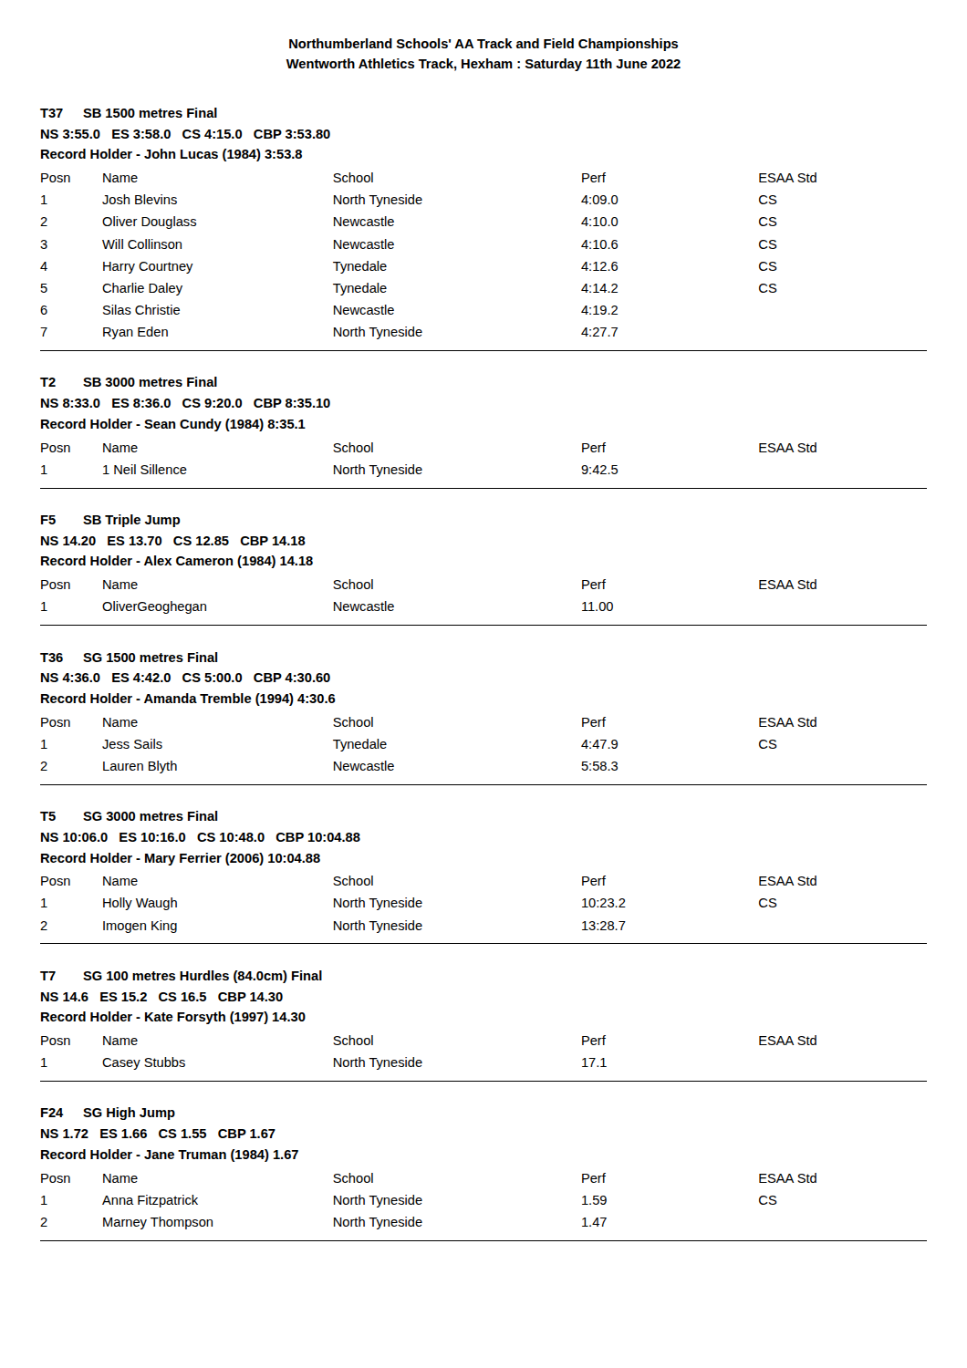Northumberland Schools' AA Track and Field Championships
Wentworth Athletics Track, Hexham : Saturday 11th June 2022
T37 SB 1500 metres Final
NS 3:55.0 ES 3:58.0 CS 4:15.0 CBP 3:53.80
Record Holder - John Lucas (1984) 3:53.8
| Posn | Name | School | Perf | ESAA Std |
| --- | --- | --- | --- | --- |
| 1 | Josh Blevins | North Tyneside | 4:09.0 | CS |
| 2 | Oliver Douglass | Newcastle | 4:10.0 | CS |
| 3 | Will Collinson | Newcastle | 4:10.6 | CS |
| 4 | Harry Courtney | Tynedale | 4:12.6 | CS |
| 5 | Charlie Daley | Tynedale | 4:14.2 | CS |
| 6 | Silas Christie | Newcastle | 4:19.2 | |
| 7 | Ryan Eden | North Tyneside | 4:27.7 | |
T2 SB 3000 metres Final
NS 8:33.0 ES 8:36.0 CS 9:20.0 CBP 8:35.10
Record Holder - Sean Cundy (1984) 8:35.1
| Posn | Name | School | Perf | ESAA Std |
| --- | --- | --- | --- | --- |
| 1 | 1 Neil Sillence | North Tyneside | 9:42.5 | |
F5 SB Triple Jump
NS 14.20 ES 13.70 CS 12.85 CBP 14.18
Record Holder - Alex Cameron (1984) 14.18
| Posn | Name | School | Perf | ESAA Std |
| --- | --- | --- | --- | --- |
| 1 | OliverGeoghegan | Newcastle | 11.00 | |
T36 SG 1500 metres Final
NS 4:36.0 ES 4:42.0 CS 5:00.0 CBP 4:30.60
Record Holder - Amanda Tremble (1994) 4:30.6
| Posn | Name | School | Perf | ESAA Std |
| --- | --- | --- | --- | --- |
| 1 | Jess Sails | Tynedale | 4:47.9 | CS |
| 2 | Lauren Blyth | Newcastle | 5:58.3 | |
T5 SG 3000 metres Final
NS 10:06.0 ES 10:16.0 CS 10:48.0 CBP 10:04.88
Record Holder - Mary Ferrier (2006) 10:04.88
| Posn | Name | School | Perf | ESAA Std |
| --- | --- | --- | --- | --- |
| 1 | Holly Waugh | North Tyneside | 10:23.2 | CS |
| 2 | Imogen King | North Tyneside | 13:28.7 | |
T7 SG 100 metres Hurdles (84.0cm) Final
NS 14.6 ES 15.2 CS 16.5 CBP 14.30
Record Holder - Kate Forsyth (1997) 14.30
| Posn | Name | School | Perf | ESAA Std |
| --- | --- | --- | --- | --- |
| 1 | Casey Stubbs | North Tyneside | 17.1 | |
F24 SG High Jump
NS 1.72 ES 1.66 CS 1.55 CBP 1.67
Record Holder - Jane Truman (1984) 1.67
| Posn | Name | School | Perf | ESAA Std |
| --- | --- | --- | --- | --- |
| 1 | Anna Fitzpatrick | North Tyneside | 1.59 | CS |
| 2 | Marney Thompson | North Tyneside | 1.47 | |